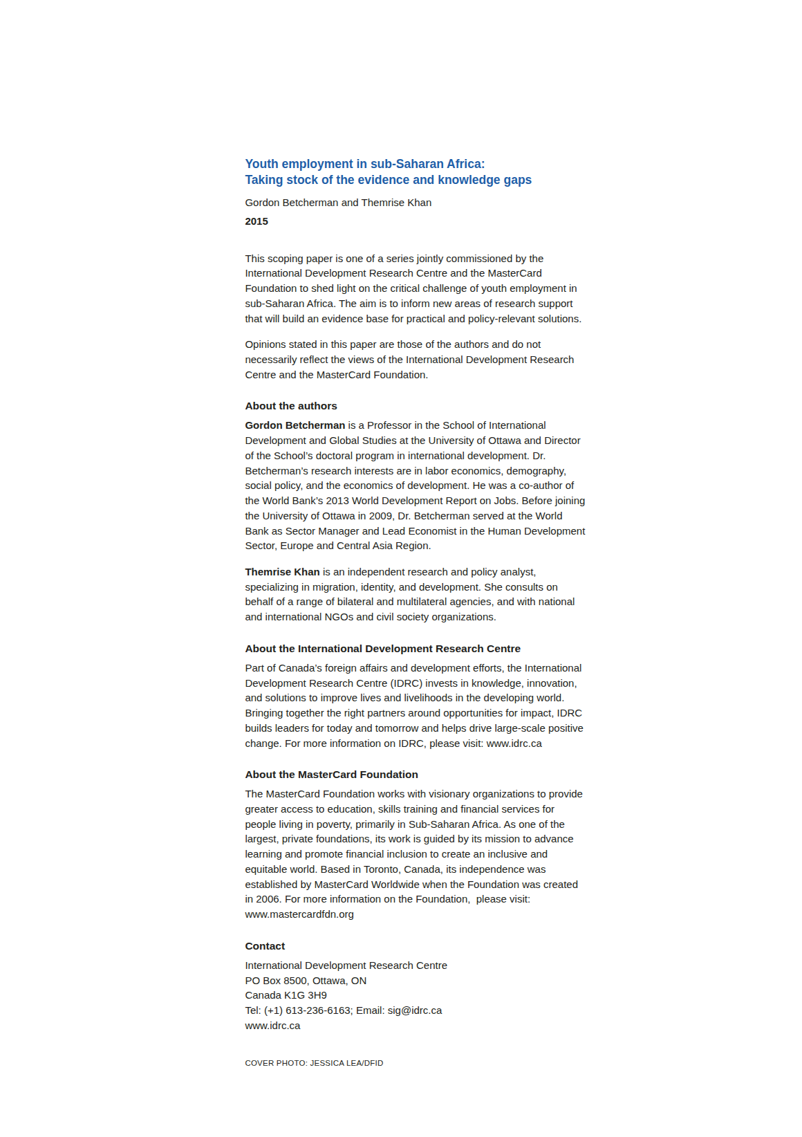Youth employment in sub-Saharan Africa:
Taking stock of the evidence and knowledge gaps
Gordon Betcherman and Themrise Khan
2015
This scoping paper is one of a series jointly commissioned by the International Development Research Centre and the MasterCard Foundation to shed light on the critical challenge of youth employment in sub-Saharan Africa. The aim is to inform new areas of research support that will build an evidence base for practical and policy-relevant solutions.
Opinions stated in this paper are those of the authors and do not necessarily reflect the views of the International Development Research Centre and the MasterCard Foundation.
About the authors
Gordon Betcherman is a Professor in the School of International Development and Global Studies at the University of Ottawa and Director of the School’s doctoral program in international development. Dr. Betcherman’s research interests are in labor economics, demography, social policy, and the economics of development. He was a co-author of the World Bank’s 2013 World Development Report on Jobs. Before joining the University of Ottawa in 2009, Dr. Betcherman served at the World Bank as Sector Manager and Lead Economist in the Human Development Sector, Europe and Central Asia Region.
Themrise Khan is an independent research and policy analyst, specializing in migration, identity, and development. She consults on behalf of a range of bilateral and multilateral agencies, and with national and international NGOs and civil society organizations.
About the International Development Research Centre
Part of Canada’s foreign affairs and development efforts, the International Development Research Centre (IDRC) invests in knowledge, innovation, and solutions to improve lives and livelihoods in the developing world. Bringing together the right partners around opportunities for impact, IDRC builds leaders for today and tomorrow and helps drive large-scale positive change. For more information on IDRC, please visit: www.idrc.ca
About the MasterCard Foundation
The MasterCard Foundation works with visionary organizations to provide greater access to education, skills training and financial services for people living in poverty, primarily in Sub-Saharan Africa. As one of the largest, private foundations, its work is guided by its mission to advance learning and promote financial inclusion to create an inclusive and equitable world. Based in Toronto, Canada, its independence was established by MasterCard Worldwide when the Foundation was created in 2006. For more information on the Foundation, please visit: www.mastercardfdn.org
Contact
International Development Research Centre
PO Box 8500, Ottawa, ON
Canada K1G 3H9
Tel: (+1) 613-236-6163; Email: sig@idrc.ca
www.idrc.ca
COVER PHOTO: JESSICA LEA/DFID